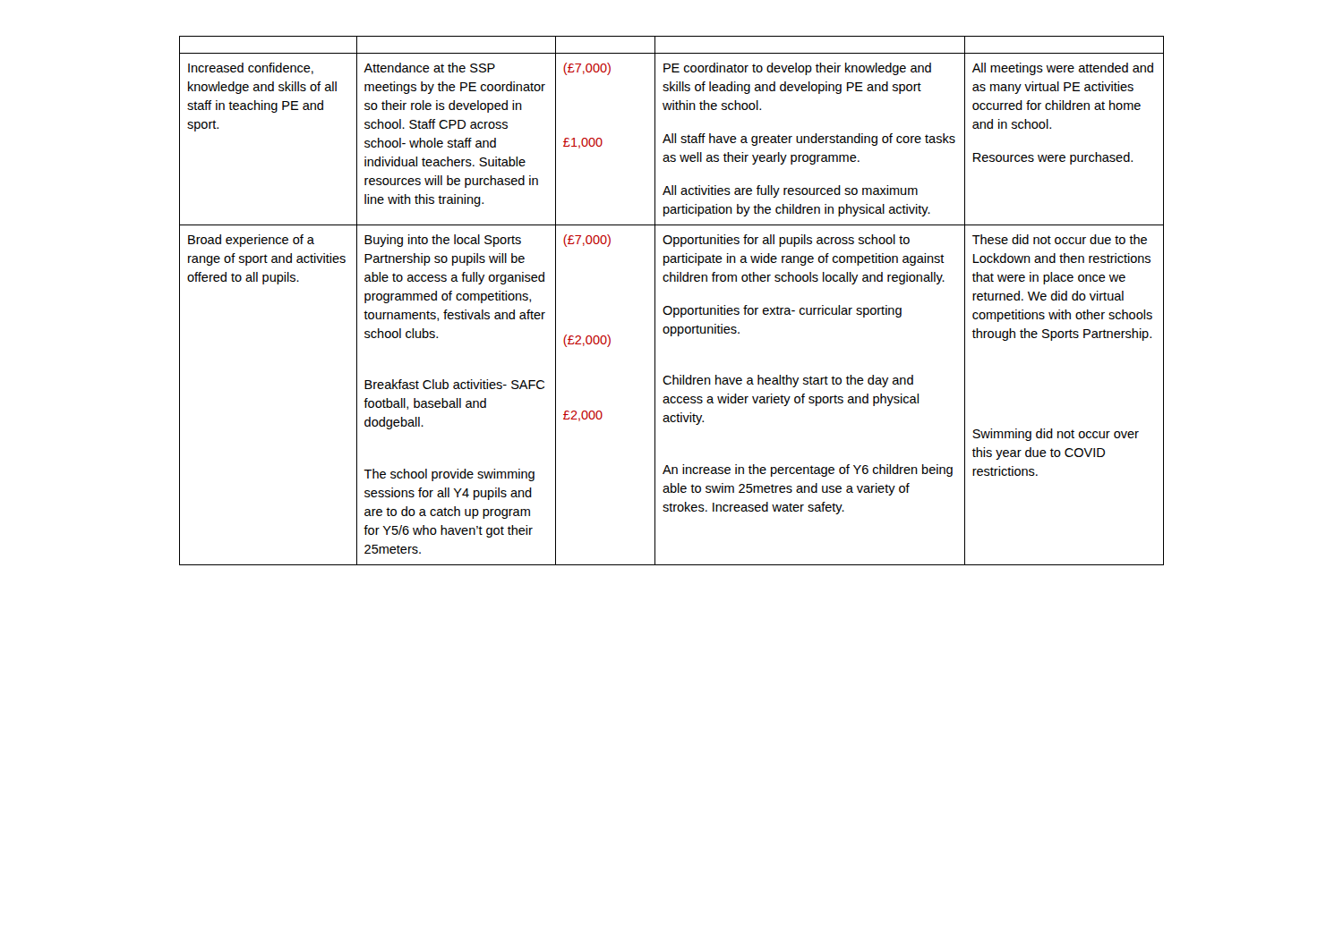| Increased confidence, knowledge and skills of all staff in teaching PE and sport. | Attendance at the SSP meetings by the PE coordinator so their role is developed in school. Staff CPD across school- whole staff and individual teachers. Suitable resources will be purchased in line with this training. | (£7,000) £1,000 | PE coordinator to develop their knowledge and skills of leading and developing PE and sport within the school. All staff have a greater understanding of core tasks as well as their yearly programme. All activities are fully resourced so maximum participation by the children in physical activity. | All meetings were attended and as many virtual PE activities occurred for children at home and in school. Resources were purchased. |
| Broad experience of a range of sport and activities offered to all pupils. | Buying into the local Sports Partnership so pupils will be able to access a fully organised programmed of competitions, tournaments, festivals and after school clubs. Breakfast Club activities- SAFC football, baseball and dodgeball. The school provide swimming sessions for all Y4 pupils and are to do a catch up program for Y5/6 who haven’t got their 25meters. | (£7,000) (£2,000) £2,000 | Opportunities for all pupils across school to participate in a wide range of competition against children from other schools locally and regionally. Opportunities for extra- curricular sporting opportunities. Children have a healthy start to the day and access a wider variety of sports and physical activity. An increase in the percentage of Y6 children being able to swim 25metres and use a variety of strokes. Increased water safety. | These did not occur due to the Lockdown and then restrictions that were in place once we returned. We did do virtual competitions with other schools through the Sports Partnership. Swimming did not occur over this year due to COVID restrictions. |